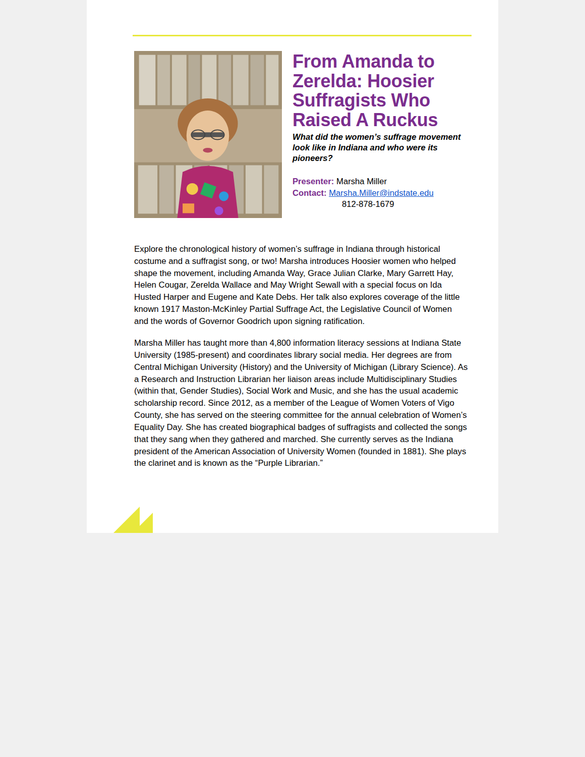From Amanda to Zerelda: Hoosier Suffragists Who Raised A Ruckus
What did the women’s suffrage movement look like in Indiana and who were its pioneers?
Presenter: Marsha Miller
Contact: Marsha.Miller@indstate.edu 812-878-1679
Explore the chronological history of women’s suffrage in Indiana through historical costume and a suffragist song, or two! Marsha introduces Hoosier women who helped shape the movement, including Amanda Way, Grace Julian Clarke, Mary Garrett Hay, Helen Cougar, Zerelda Wallace and May Wright Sewall with a special focus on Ida Husted Harper and Eugene and Kate Debs. Her talk also explores coverage of the little known 1917 Maston-McKinley Partial Suffrage Act, the Legislative Council of Women and the words of Governor Goodrich upon signing ratification.
Marsha Miller has taught more than 4,800 information literacy sessions at Indiana State University (1985-present) and coordinates library social media. Her degrees are from Central Michigan University (History) and the University of Michigan (Library Science). As a Research and Instruction Librarian her liaison areas include Multidisciplinary Studies (within that, Gender Studies), Social Work and Music, and she has the usual academic scholarship record. Since 2012, as a member of the League of Women Voters of Vigo County, she has served on the steering committee for the annual celebration of Women’s Equality Day. She has created biographical badges of suffragists and collected the songs that they sang when they gathered and marched. She currently serves as the Indiana president of the American Association of University Women (founded in 1881). She plays the clarinet and is known as the “Purple Librarian.”